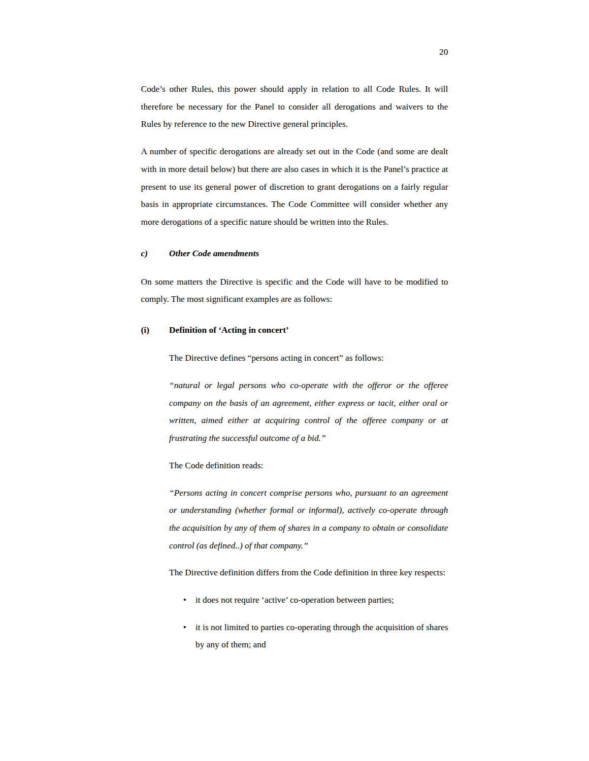20
Code’s other Rules, this power should apply in relation to all Code Rules. It will therefore be necessary for the Panel to consider all derogations and waivers to the Rules by reference to the new Directive general principles.
A number of specific derogations are already set out in the Code (and some are dealt with in more detail below) but there are also cases in which it is the Panel’s practice at present to use its general power of discretion to grant derogations on a fairly regular basis in appropriate circumstances. The Code Committee will consider whether any more derogations of a specific nature should be written into the Rules.
c) Other Code amendments
On some matters the Directive is specific and the Code will have to be modified to comply. The most significant examples are as follows:
(i) Definition of ‘Acting in concert’
The Directive defines “persons acting in concert” as follows:
“natural or legal persons who co-operate with the offeror or the offeree company on the basis of an agreement, either express or tacit, either oral or written, aimed either at acquiring control of the offeree company or at frustrating the successful outcome of a bid.”
The Code definition reads:
“Persons acting in concert comprise persons who, pursuant to an agreement or understanding (whether formal or informal), actively co-operate through the acquisition by any of them of shares in a company to obtain or consolidate control (as defined..) of that company.”
The Directive definition differs from the Code definition in three key respects:
it does not require ‘active’ co-operation between parties;
it is not limited to parties co-operating through the acquisition of shares by any of them; and